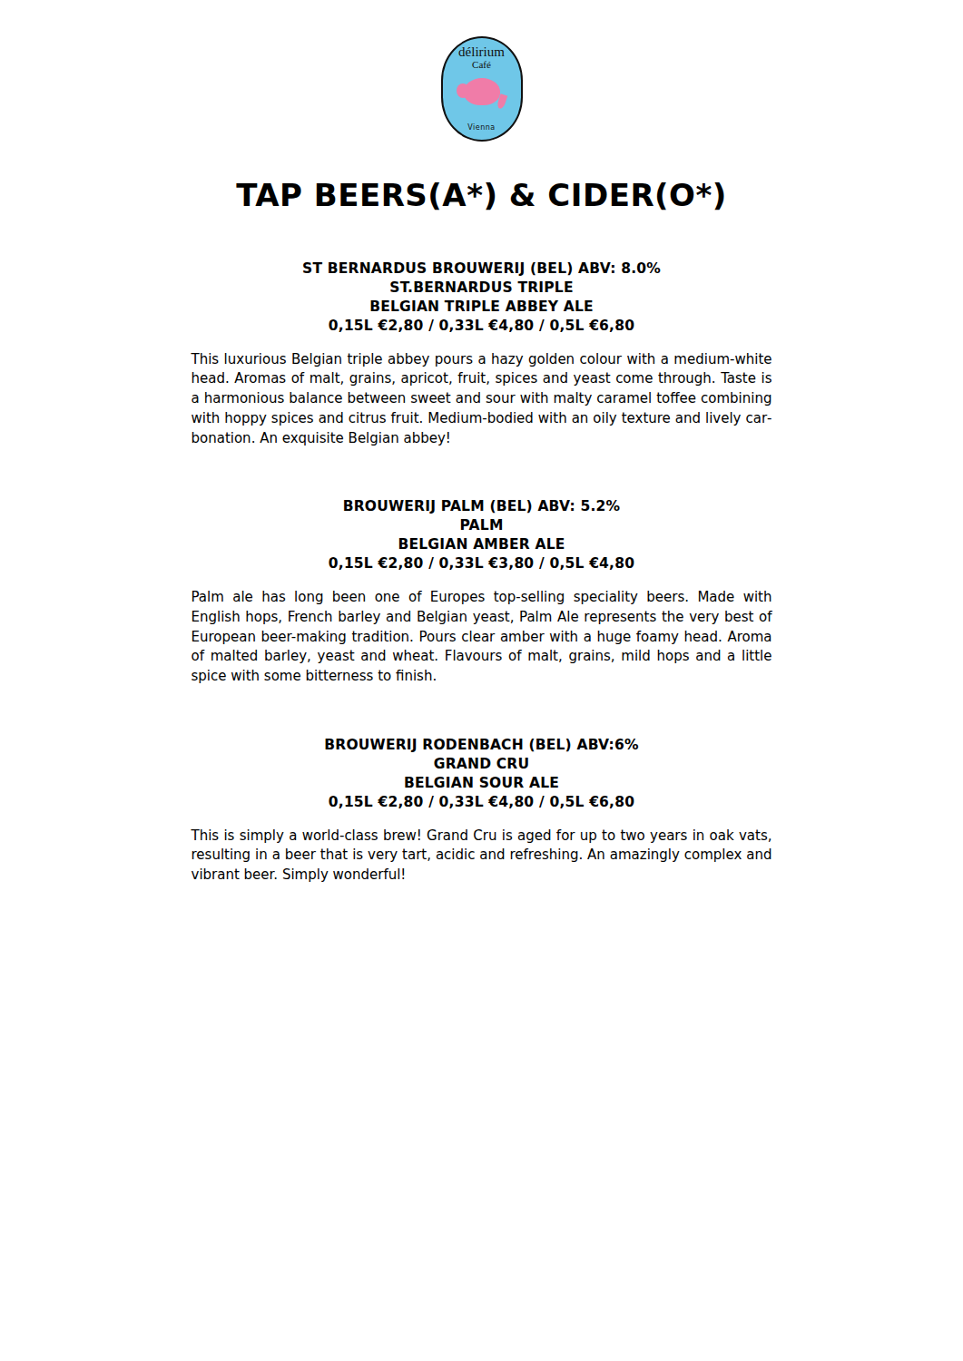déliriumCafé
Vienna
TAP BEERS(A*) & CIDER(O*)
ST BERNARDUS BROUWERIJ (BEL) ABV: 8.0% ST.BERNARDUS TRIPLE BELGIAN TRIPLE ABBEY ALE 0,15L €2,80 / 0,33L €4,80 / 0,5L €6,80
This luxurious Belgian triple abbey pours a hazy golden colour with a medium-white head. Aromas of malt, grains, apricot, fruit, spices and yeast come through. Taste is a harmonious balance between sweet and sour with malty caramel toffee combining with hoppy spices and citrus fruit. Medium-bodied with an oily texture and lively carbonation. An exquisite Belgian abbey!
BROUWERIJ PALM (BEL) ABV: 5.2% PALM BELGIAN AMBER ALE 0,15L €2,80 / 0,33L €3,80 / 0,5L €4,80
Palm ale has long been one of Europes top-selling speciality beers. Made with English hops, French barley and Belgian yeast, Palm Ale represents the very best of European beer-making tradition. Pours clear amber with a huge foamy head. Aroma of malted barley, yeast and wheat. Flavours of malt, grains, mild hops and a little spice with some bitterness to finish.
BROUWERIJ RODENBACH (BEL) ABV:6% GRAND CRU BELGIAN SOUR ALE 0,15L €2,80 / 0,33L €4,80 / 0,5L €6,80
This is simply a world-class brew! Grand Cru is aged for up to two years in oak vats, resulting in a beer that is very tart, acidic and refreshing. An amazingly complex and vibrant beer. Simply wonderful!